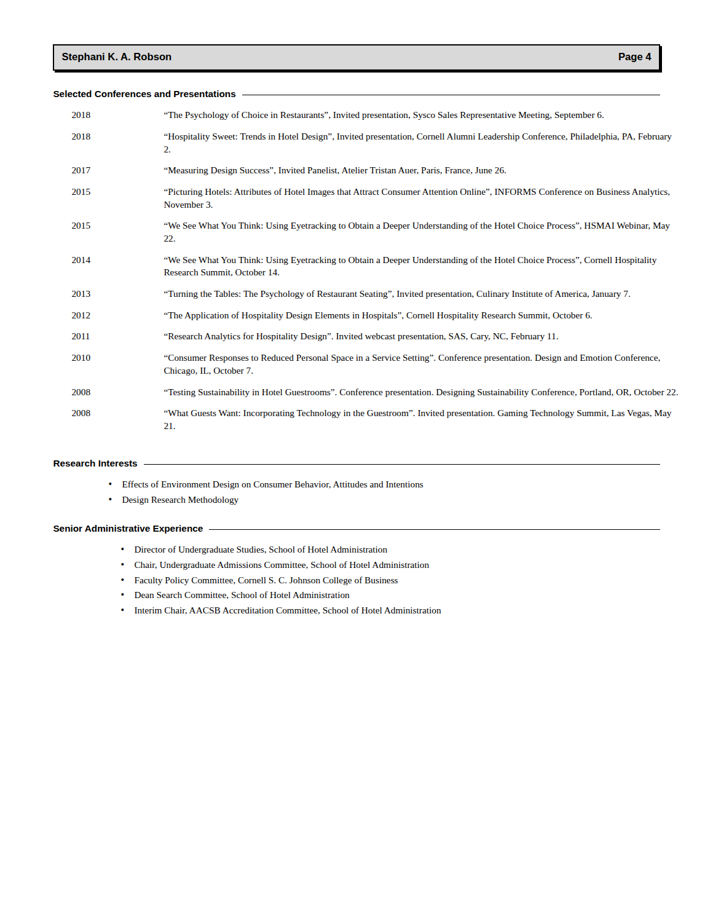Stephani K. A. Robson Page 4
Selected Conferences and Presentations
| 2018 | “The Psychology of Choice in Restaurants”, Invited presentation, Sysco Sales Representative Meeting, September 6. |
| 2018 | “Hospitality Sweet: Trends in Hotel Design”, Invited presentation, Cornell Alumni Leadership Conference, Philadelphia, PA, February 2. |
| 2017 | “Measuring Design Success”, Invited Panelist, Atelier Tristan Auer, Paris, France, June 26. |
| 2015 | “Picturing Hotels: Attributes of Hotel Images that Attract Consumer Attention Online”, INFORMS Conference on Business Analytics, November 3. |
| 2015 | “We See What You Think: Using Eyetracking to Obtain a Deeper Understanding of the Hotel Choice Process”, HSMAI Webinar, May 22. |
| 2014 | “We See What You Think: Using Eyetracking to Obtain a Deeper Understanding of the Hotel Choice Process”, Cornell Hospitality Research Summit, October 14. |
| 2013 | “Turning the Tables: The Psychology of Restaurant Seating”, Invited presentation, Culinary Institute of America, January 7. |
| 2012 | “The Application of Hospitality Design Elements in Hospitals”, Cornell Hospitality Research Summit, October 6. |
| 2011 | “Research Analytics for Hospitality Design”. Invited webcast presentation, SAS, Cary, NC, February 11. |
| 2010 | “Consumer Responses to Reduced Personal Space in a Service Setting”. Conference presentation. Design and Emotion Conference, Chicago, IL, October 7. |
| 2008 | “Testing Sustainability in Hotel Guestrooms”. Conference presentation. Designing Sustainability Conference, Portland, OR, October 22. |
| 2008 | “What Guests Want: Incorporating Technology in the Guestroom”. Invited presentation. Gaming Technology Summit, Las Vegas, May 21. |
Research Interests
Effects of Environment Design on Consumer Behavior, Attitudes and Intentions
Design Research Methodology
Senior Administrative Experience
Director of Undergraduate Studies, School of Hotel Administration
Chair, Undergraduate Admissions Committee, School of Hotel Administration
Faculty Policy Committee, Cornell S. C. Johnson College of Business
Dean Search Committee, School of Hotel Administration
Interim Chair, AACSB Accreditation Committee, School of Hotel Administration